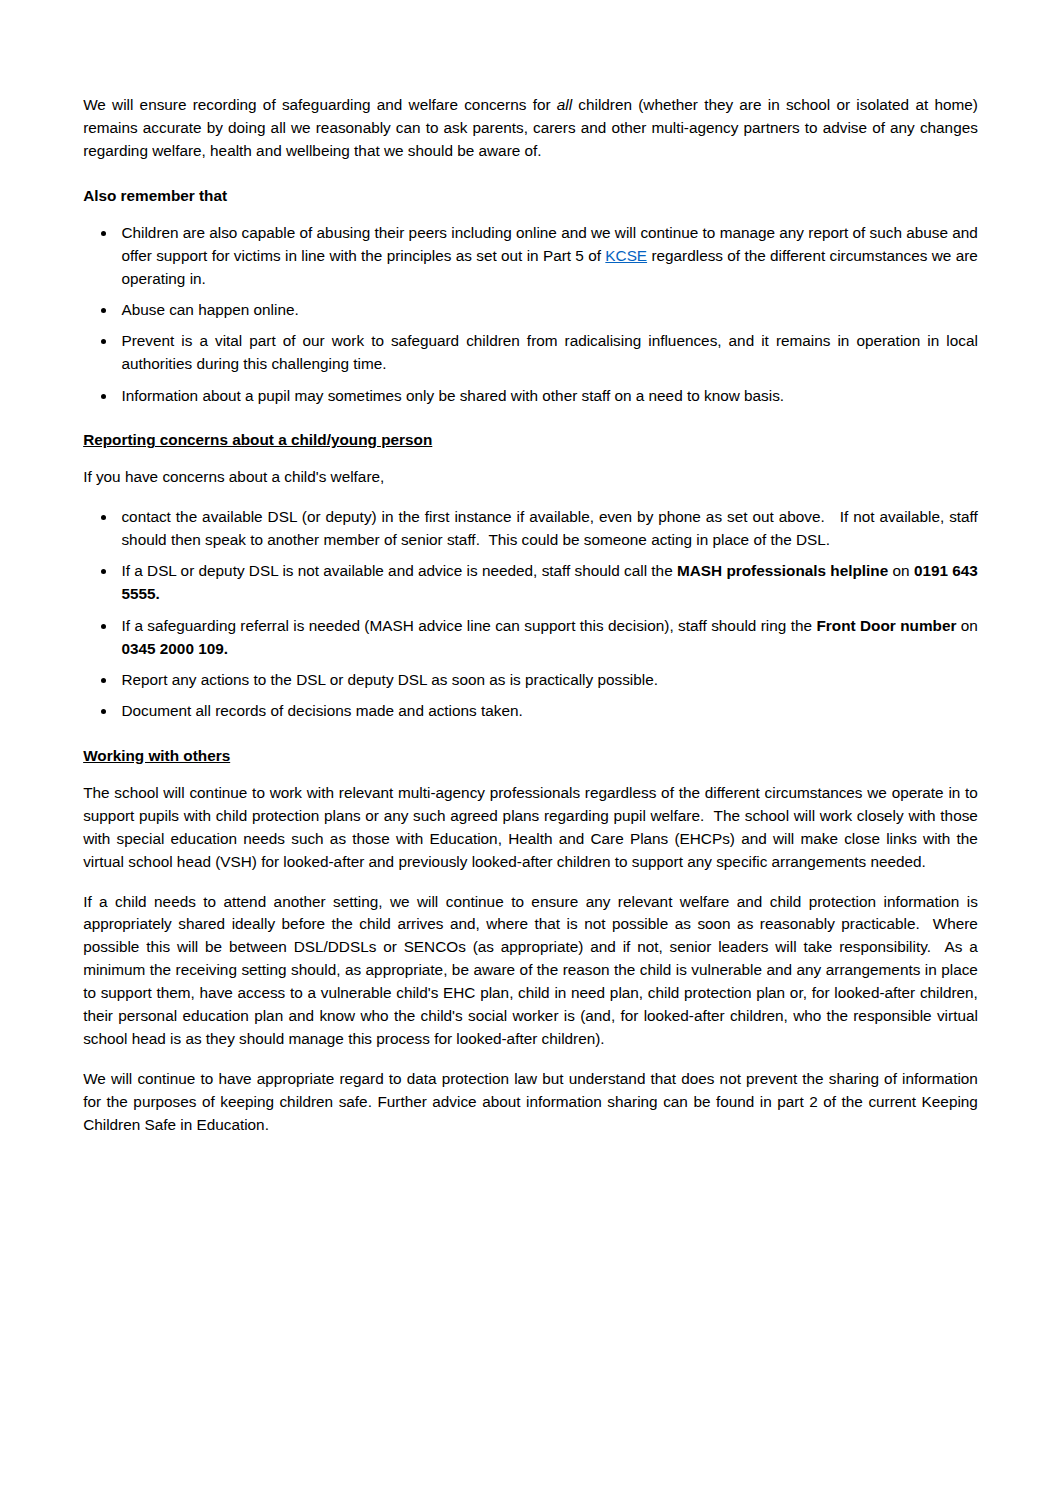We will ensure recording of safeguarding and welfare concerns for all children (whether they are in school or isolated at home) remains accurate by doing all we reasonably can to ask parents, carers and other multi-agency partners to advise of any changes regarding welfare, health and wellbeing that we should be aware of.
Also remember that
Children are also capable of abusing their peers including online and we will continue to manage any report of such abuse and offer support for victims in line with the principles as set out in Part 5 of KCSE regardless of the different circumstances we are operating in.
Abuse can happen online.
Prevent is a vital part of our work to safeguard children from radicalising influences, and it remains in operation in local authorities during this challenging time.
Information about a pupil may sometimes only be shared with other staff on a need to know basis.
Reporting concerns about a child/young person
If you have concerns about a child's welfare,
contact the available DSL (or deputy) in the first instance if available, even by phone as set out above. If not available, staff should then speak to another member of senior staff. This could be someone acting in place of the DSL.
If a DSL or deputy DSL is not available and advice is needed, staff should call the MASH professionals helpline on 0191 643 5555.
If a safeguarding referral is needed (MASH advice line can support this decision), staff should ring the Front Door number on 0345 2000 109.
Report any actions to the DSL or deputy DSL as soon as is practically possible.
Document all records of decisions made and actions taken.
Working with others
The school will continue to work with relevant multi-agency professionals regardless of the different circumstances we operate in to support pupils with child protection plans or any such agreed plans regarding pupil welfare. The school will work closely with those with special education needs such as those with Education, Health and Care Plans (EHCPs) and will make close links with the virtual school head (VSH) for looked-after and previously looked-after children to support any specific arrangements needed.
If a child needs to attend another setting, we will continue to ensure any relevant welfare and child protection information is appropriately shared ideally before the child arrives and, where that is not possible as soon as reasonably practicable. Where possible this will be between DSL/DDSLs or SENCOs (as appropriate) and if not, senior leaders will take responsibility. As a minimum the receiving setting should, as appropriate, be aware of the reason the child is vulnerable and any arrangements in place to support them, have access to a vulnerable child's EHC plan, child in need plan, child protection plan or, for looked-after children, their personal education plan and know who the child's social worker is (and, for looked-after children, who the responsible virtual school head is as they should manage this process for looked-after children).
We will continue to have appropriate regard to data protection law but understand that does not prevent the sharing of information for the purposes of keeping children safe. Further advice about information sharing can be found in part 2 of the current Keeping Children Safe in Education.